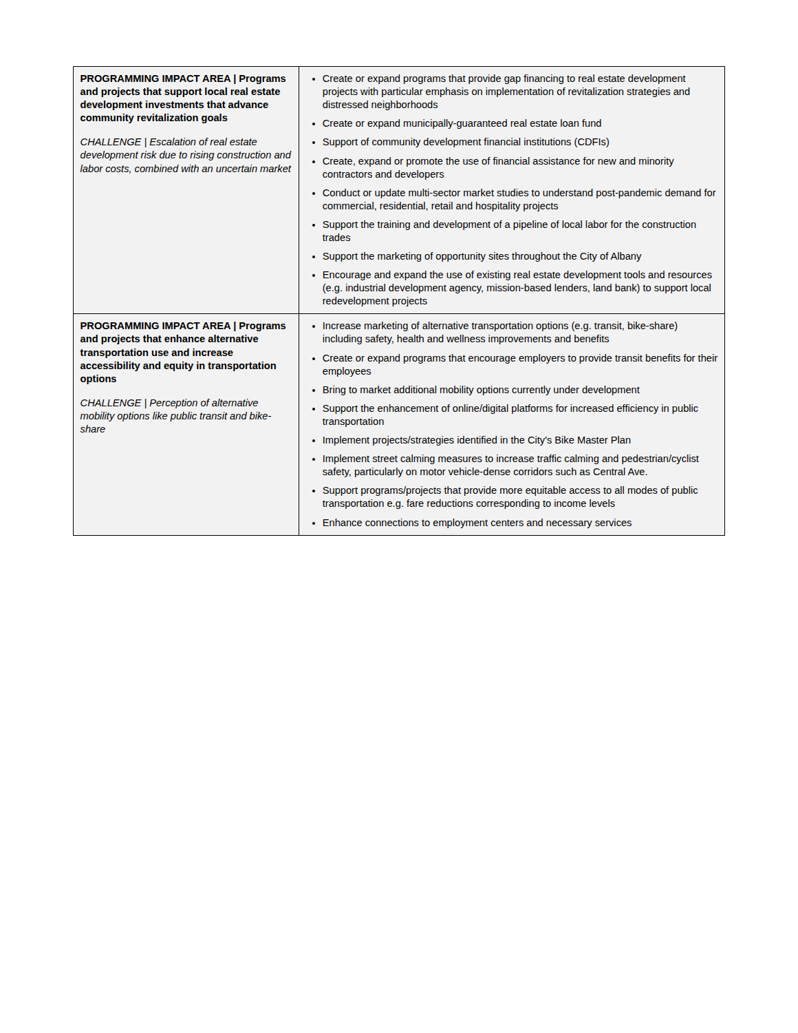| PROGRAMMING IMPACT AREA / Programs and projects that support local real estate development investments that advance community revitalization goals CHALLENGE / Escalation of real estate development risk due to rising construction and labor costs, combined with an uncertain market | Create or expand programs that provide gap financing to real estate development projects with particular emphasis on implementation of revitalization strategies and distressed neighborhoods Create or expand municipally-guaranteed real estate loan fund Support of community development financial institutions (CDFIs) Create, expand or promote the use of financial assistance for new and minority contractors and developers Conduct or update multi-sector market studies to understand post-pandemic demand for commercial, residential, retail and hospitality projects Support the training and development of a pipeline of local labor for the construction trades Support the marketing of opportunity sites throughout the City of Albany Encourage and expand the use of existing real estate development tools and resources (e.g. industrial development agency, mission-based lenders, land bank) to support local redevelopment projects |
| PROGRAMMING IMPACT AREA / Programs and projects that enhance alternative transportation use and increase accessibility and equity in transportation options CHALLENGE / Perception of alternative mobility options like public transit and bike-share | Increase marketing of alternative transportation options (e.g. transit, bike-share) including safety, health and wellness improvements and benefits Create or expand programs that encourage employers to provide transit benefits for their employees Bring to market additional mobility options currently under development Support the enhancement of online/digital platforms for increased efficiency in public transportation Implement projects/strategies identified in the City's Bike Master Plan Implement street calming measures to increase traffic calming and pedestrian/cyclist safety, particularly on motor vehicle-dense corridors such as Central Ave. Support programs/projects that provide more equitable access to all modes of public transportation e.g. fare reductions corresponding to income levels Enhance connections to employment centers and necessary services |